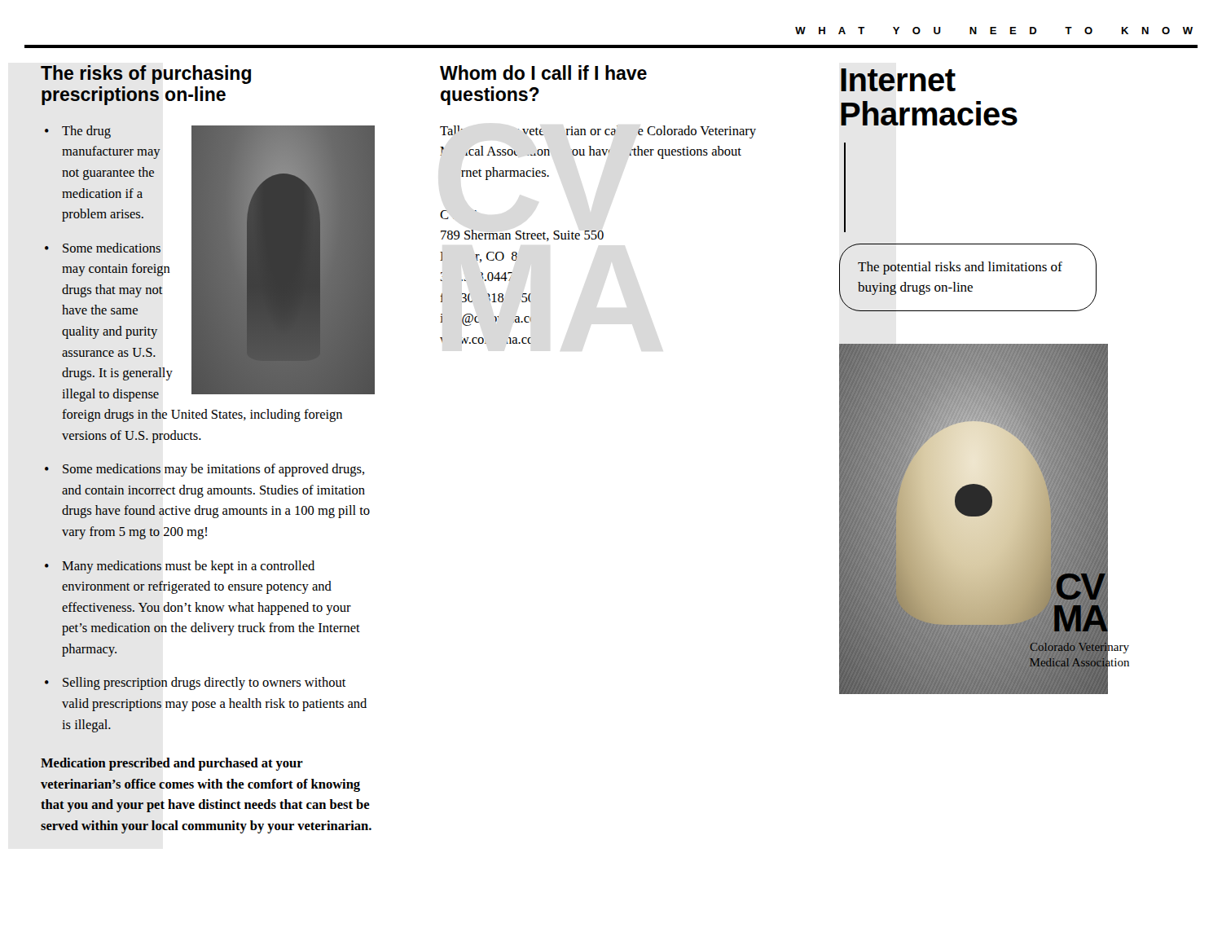W H A T Y O U N E E D T O K N O W
The risks of purchasing
prescriptions on-line
The drug manufacturer may not guarantee the medication if a problem arises.
Some medications may contain foreign drugs that may not have the same quality and purity assurance as U.S. drugs. It is generally illegal to dispense foreign drugs in the United States, including foreign versions of U.S. products.
Some medications may be imitations of approved drugs, and contain incorrect drug amounts. Studies of imitation drugs have found active drug amounts in a 100 mg pill to vary from 5 mg to 200 mg!
Many medications must be kept in a controlled environment or refrigerated to ensure potency and effectiveness. You don’t know what happened to your pet’s medication on the delivery truck from the Internet pharmacy.
Selling prescription drugs directly to owners without valid prescriptions may pose a health risk to patients and is illegal.
Medication prescribed and purchased at your veterinarian’s office comes with the comfort of knowing that you and your pet have distinct needs that can best be served within your local community by your veterinarian.
Whom do I call if I have
questions?
Talk with your veterinarian or call the Colorado Veterinary Medical Association if you have further questions about Internet pharmacies.
CVMA
789 Sherman Street, Suite 550
Denver, CO 80203
303.318.0447
fax 303.318.0450
info@colovma.com
www.colovma.com
CV
MA
Internet
Pharmacies
The potential risks and limitations of buying drugs on-line
CV MA
Colorado Veterinary
Medical Association